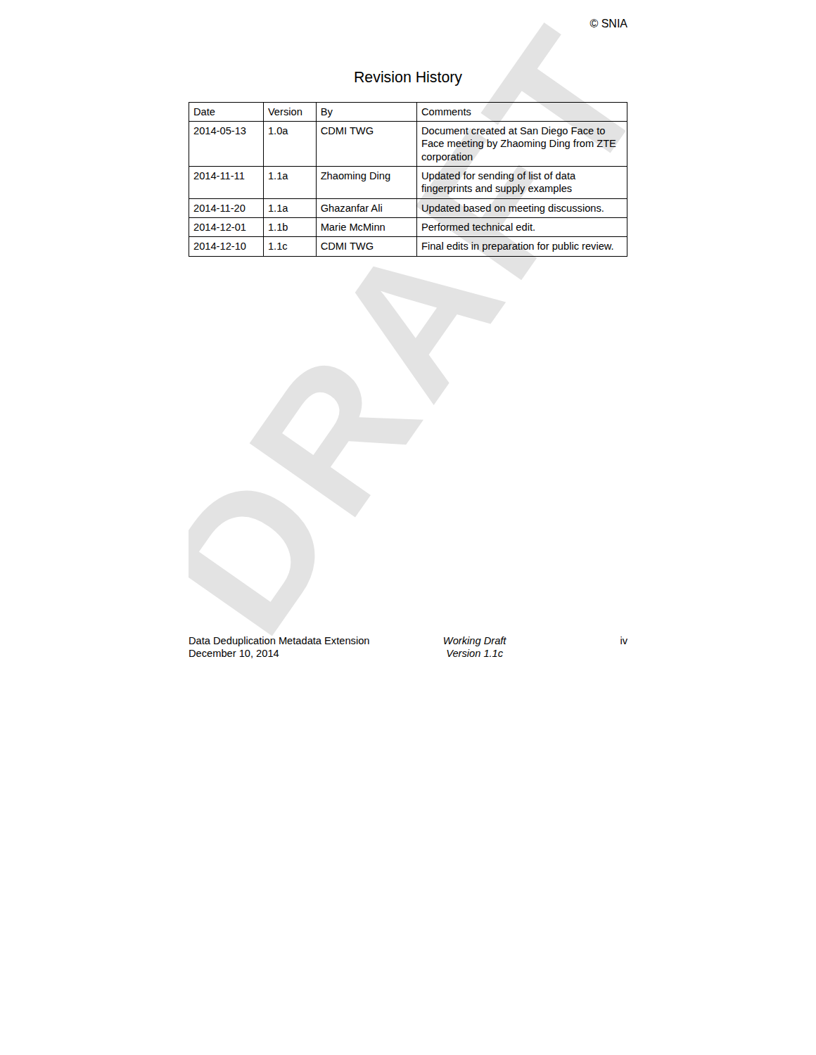DRAFT
© SNIA
Revision History
| Date | Version | By | Comments |
| --- | --- | --- | --- |
| 2014-05-13 | 1.0a | CDMI TWG | Document created at San Diego Face to Face meeting by Zhaoming Ding from ZTE corporation |
| 2014-11-11 | 1.1a | Zhaoming Ding | Updated for sending of list of data fingerprints and supply examples |
| 2014-11-20 | 1.1a | Ghazanfar Ali | Updated based on meeting discussions. |
| 2014-12-01 | 1.1b | Marie McMinn | Performed technical edit. |
| 2014-12-10 | 1.1c | CDMI TWG | Final edits in preparation for public review. |
Data Deduplication Metadata Extension December 10, 2014
Working Draft Version 1.1c
iv